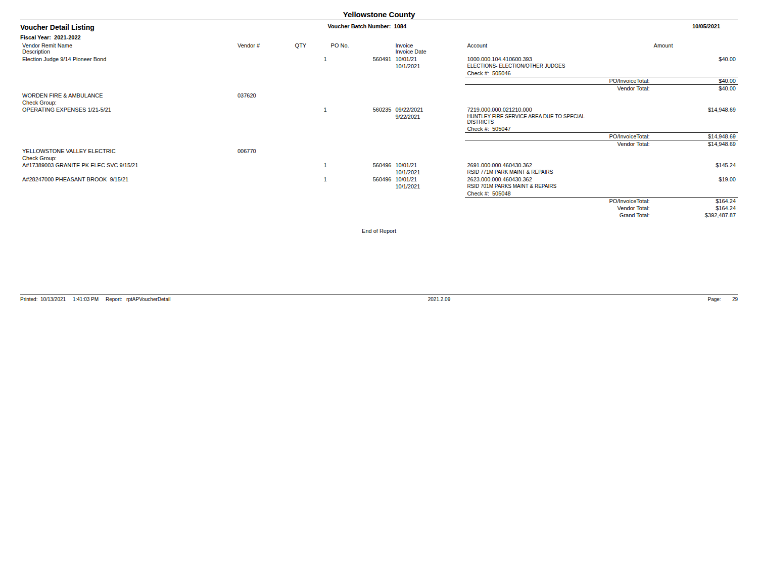Yellowstone County
Voucher Detail Listing
Voucher Batch Number: 1084
10/05/2021
Fiscal Year: 2021-2022
| Vendor Remit Name Description | Vendor # | QTY | PO No. | Invoice Invoice Date | Account | Amount |
| --- | --- | --- | --- | --- | --- | --- |
| Election Judge 9/14 Pioneer Bond | | 1 | 560491 | 10/01/21 | 1000.000.104.410600.393 | $40.00 |
| | | | | 10/1/2021 | ELECTIONS- ELECTION/OTHER JUDGES | |
| | Check #: 505046 | |
| | PO/InvoiceTotal: | $40.00 |
| | Vendor Total: | $40.00 |
| WORDEN FIRE & AMBULANCE | 037620 | |
| Check Group: | |
| OPERATING EXPENSES 1/21-5/21 | | 1 | 560235 | 09/22/2021 | 7219.000.000.021210.000 | $14,948.69 |
| | | | | 9/22/2021 | HUNTLEY FIRE SERVICE AREA DUE TO SPECIAL DISTRICTS | |
| | Check #: 505047 | |
| | PO/InvoiceTotal: | $14,948.69 |
| | Vendor Total: | $14,948.69 |
| YELLOWSTONE VALLEY ELECTRIC | 006770 | |
| Check Group: | |
| A#17389003 GRANITE PK ELEC SVC 9/15/21 | | 1 | 560496 | 10/01/21 | 2691.000.000.460430.362 | $145.24 |
| | | | | 10/1/2021 | RSID 771M PARK MAINT & REPAIRS | |
| A#28247000 PHEASANT BROOK 9/15/21 | | 1 | 560496 | 10/01/21 | 2623.000.000.460430.362 | $19.00 |
| | | | | 10/1/2021 | RSID 701M PARKS MAINT & REPAIRS | |
| | Check #: 505048 | |
| | PO/InvoiceTotal: | $164.24 |
| | Vendor Total: | $164.24 |
| | Grand Total: | $392,487.87 |
End of Report
Printed: 10/13/2021 1:41:03 PM Report: rptAPVoucherDetail
2021.2.09
Page: 29